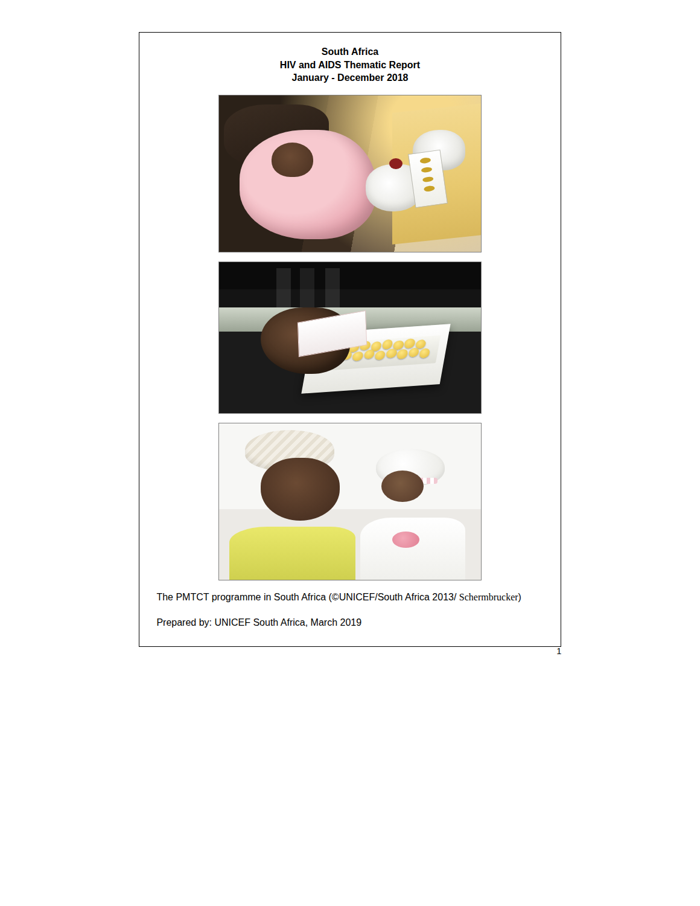South Africa HIV and AIDS Thematic Report January - December 2018
The PMTCT programme in South Africa (©UNICEF/South Africa 2013/ Schermbrucker)
Prepared by: UNICEF South Africa, March 2019
1